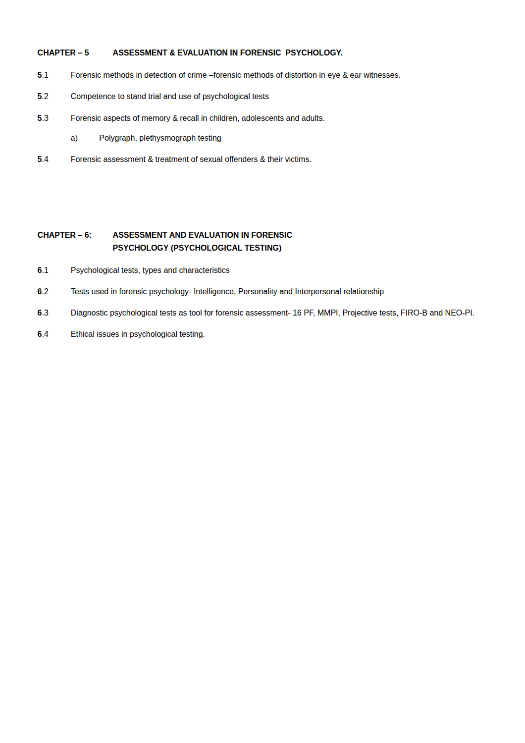CHAPTER – 5 ASSESSMENT & EVALUATION IN FORENSIC PSYCHOLOGY.
5.1 Forensic methods in detection of crime –forensic methods of distortion in eye & ear witnesses.
5.2 Competence to stand trial and use of psychological tests
5.3 Forensic aspects of memory & recall in children, adolescents and adults.
a) Polygraph, plethysmograph testing
5.4 Forensic assessment & treatment of sexual offenders & their victims.
CHAPTER – 6: ASSESSMENT AND EVALUATION IN FORENSIC PSYCHOLOGY (PSYCHOLOGICAL TESTING)
6.1 Psychological tests, types and characteristics
6.2 Tests used in forensic psychology- Intelligence, Personality and Interpersonal relationship
6.3 Diagnostic psychological tests as tool for forensic assessment- 16 PF, MMPI, Projective tests, FIRO-B and NEO-PI.
6.4 Ethical issues in psychological testing.